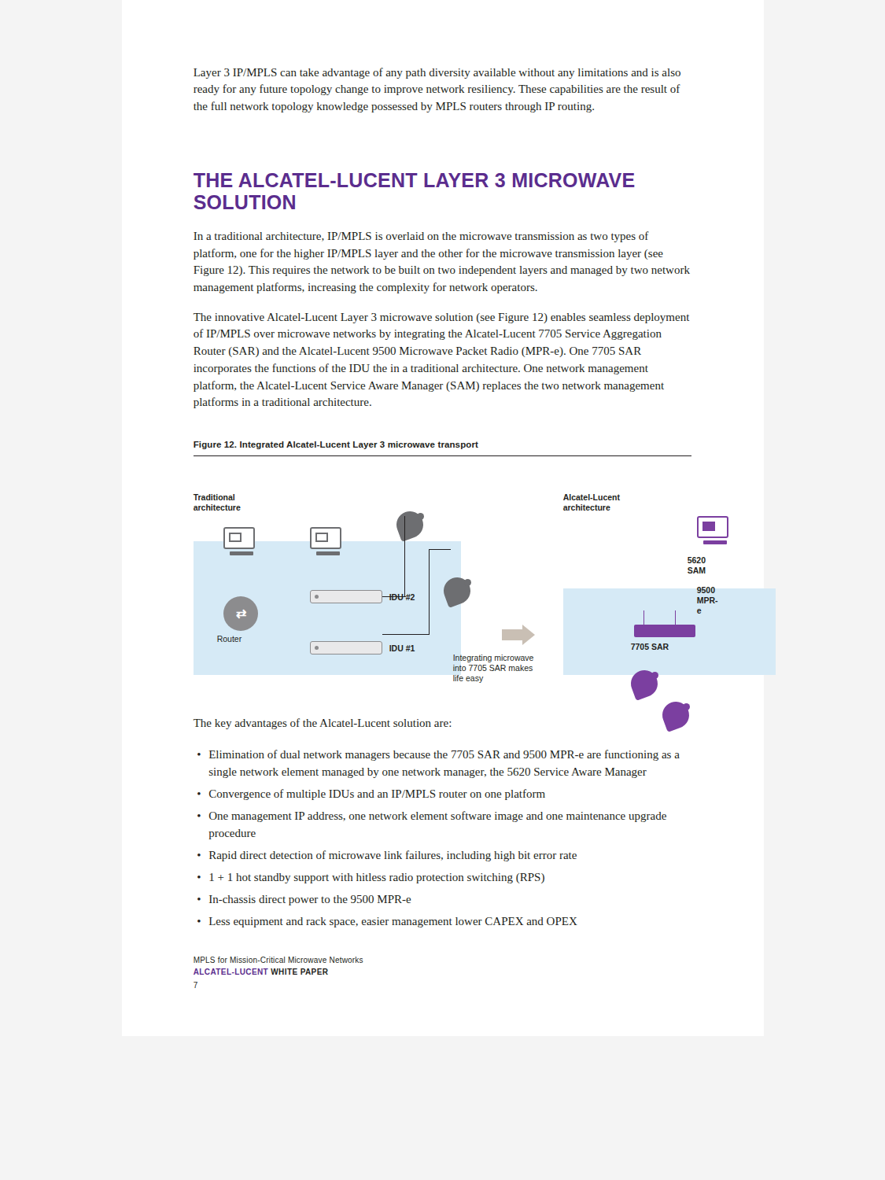Layer 3 IP/MPLS can take advantage of any path diversity available without any limitations and is also ready for any future topology change to improve network resiliency. These capabilities are the result of the full network topology knowledge possessed by MPLS routers through IP routing.
The Alcatel-Lucent Layer 3 microwave solution
In a traditional architecture, IP/MPLS is overlaid on the microwave transmission as two types of platform, one for the higher IP/MPLS layer and the other for the microwave transmission layer (see Figure 12). This requires the network to be built on two independent layers and managed by two network management platforms, increasing the complexity for network operators.
The innovative Alcatel-Lucent Layer 3 microwave solution (see Figure 12) enables seamless deployment of IP/MPLS over microwave networks by integrating the Alcatel-Lucent 7705 Service Aggregation Router (SAR) and the Alcatel-Lucent 9500 Microwave Packet Radio (MPR-e). One 7705 SAR incorporates the functions of the IDU the in a traditional architecture. One network management platform, the Alcatel-Lucent Service Aware Manager (SAM) replaces the two network management platforms in a traditional architecture.
Figure 12. Integrated Alcatel-Lucent Layer 3 microwave transport
Traditional
architecture
Alcatel-Lucent
architecture
⇄
Router
IDU #2
IDU #1
Integrating microwave
into 7705 SAR makes
life easy
5620 SAM
9500 MPR-e
7705 SAR
The key advantages of the Alcatel-Lucent solution are:
Elimination of dual network managers because the 7705 SAR and 9500 MPR-e are functioning as a single network element managed by one network manager, the 5620 Service Aware Manager
Convergence of multiple IDUs and an IP/MPLS router on one platform
One management IP address, one network element software image and one maintenance upgrade procedure
Rapid direct detection of microwave link failures, including high bit error rate
1 + 1 hot standby support with hitless radio protection switching (RPS)
In-chassis direct power to the 9500 MPR-e
Less equipment and rack space, easier management lower CAPEX and OPEX
MPLS for Mission-Critical Microwave Networks
ALCATEL-LUCENT WHITE PAPER
7